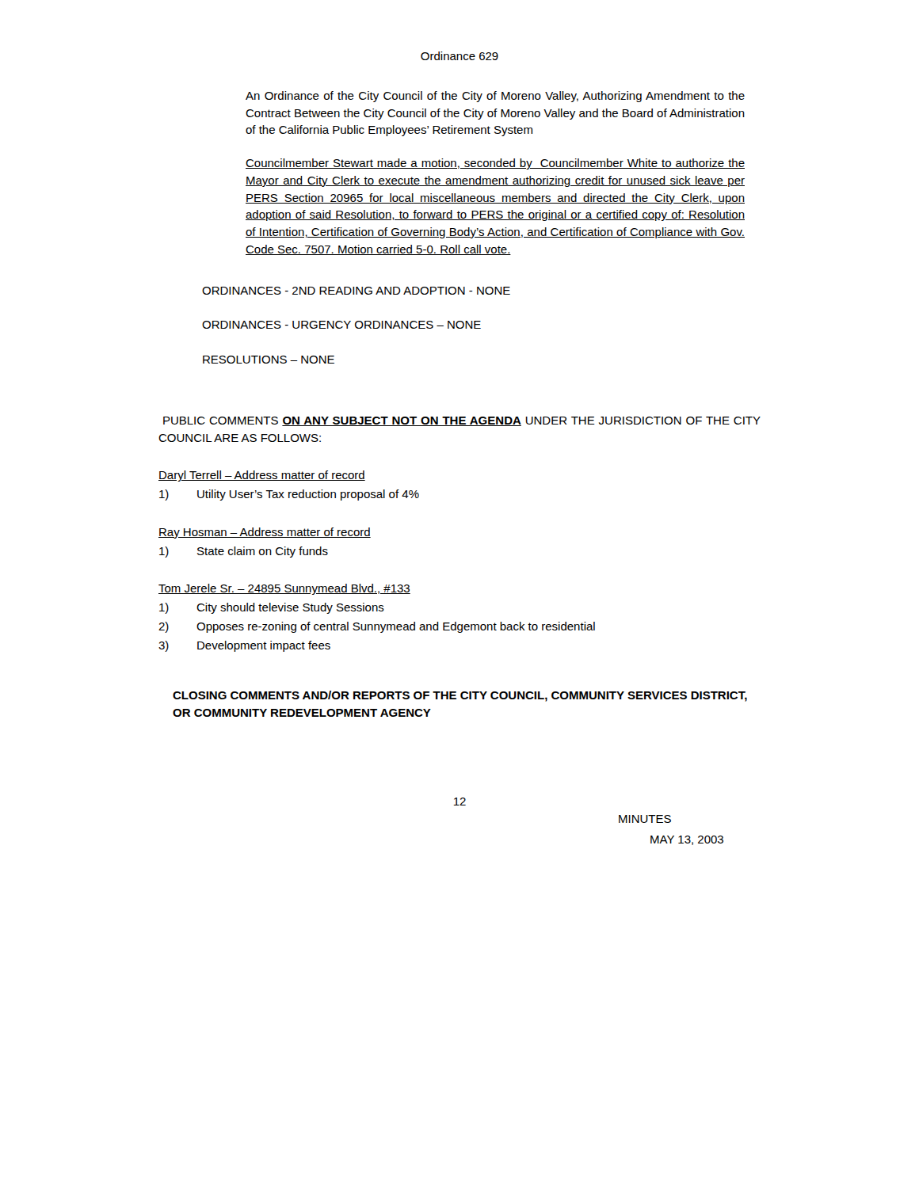Ordinance 629
An Ordinance of the City Council of the City of Moreno Valley, Authorizing Amendment to the Contract Between the City Council of the City of Moreno Valley and the Board of Administration of the California Public Employees’ Retirement System
Councilmember Stewart made a motion, seconded by Councilmember White to authorize the Mayor and City Clerk to execute the amendment authorizing credit for unused sick leave per PERS Section 20965 for local miscellaneous members and directed the City Clerk, upon adoption of said Resolution, to forward to PERS the original or a certified copy of: Resolution of Intention, Certification of Governing Body’s Action, and Certification of Compliance with Gov. Code Sec. 7507. Motion carried 5-0. Roll call vote.
ORDINANCES - 2ND READING AND ADOPTION - NONE
ORDINANCES - URGENCY ORDINANCES – NONE
RESOLUTIONS – NONE
PUBLIC COMMENTS ON ANY SUBJECT NOT ON THE AGENDA UNDER THE JURISDICTION OF THE CITY COUNCIL ARE AS FOLLOWS:
Daryl Terrell – Address matter of record
1) Utility User’s Tax reduction proposal of 4%
Ray Hosman – Address matter of record
1) State claim on City funds
Tom Jerele Sr. – 24895 Sunnymead Blvd., #133
1) City should televise Study Sessions
2) Opposes re-zoning of central Sunnymead and Edgemont back to residential
3) Development impact fees
CLOSING COMMENTS AND/OR REPORTS OF THE CITY COUNCIL, COMMUNITY SERVICES DISTRICT, OR COMMUNITY REDEVELOPMENT AGENCY
12
MINUTES
MAY 13, 2003